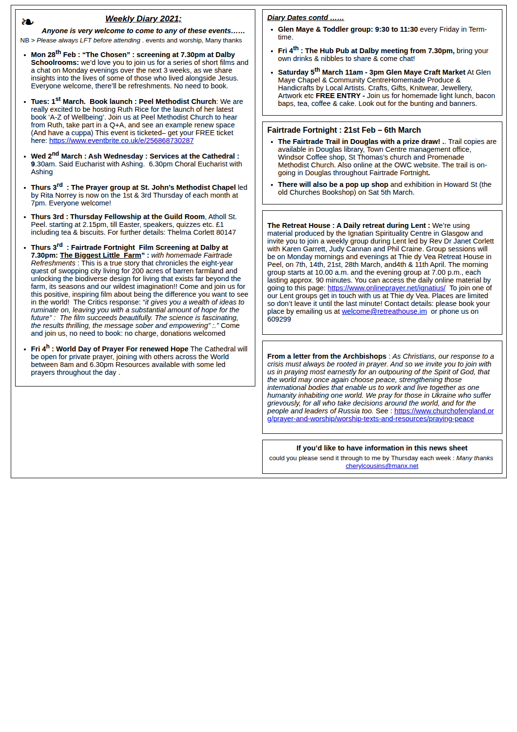❧
Weekly Diary 2021;
Anyone is very welcome to come to any of these events……
NB > Please always LFT before attending . events and worship, Many thanks
Mon 28th Feb : “The Chosen” : screening at 7.30pm at Dalby Schoolrooms: we’d love you to join us for a series of short films and a chat on Monday evenings over the next 3 weeks, as we share insights into the lives of some of those who lived alongside Jesus. Everyone welcome, there’ll be refreshments. No need to book.
Tues: 1st March. Book launch : Peel Methodist Church: We are really excited to be hosting Ruth Rice for the launch of her latest book ‘A-Z of Wellbeing’. Join us at Peel Methodist Church to hear from Ruth, take part in a Q+A, and see an example renew space (And have a cuppa) This event is ticketed– get your FREE ticket here: https://www.eventbrite.co.uk/e/256868730287
Wed 2nd March : Ash Wednesday : Services at the Cathedral : 9.30am. Said Eucharist with Ashing. 6.30pm Choral Eucharist with Ashing
Thurs 3rd : The Prayer group at St. John’s Methodist Chapel led by Rita Norrey is now on the 1st & 3rd Thursday of each month at 7pm. Everyone welcome!
Thurs 3rd : Thursday Fellowship at the Guild Room, Atholl St. Peel. starting at 2.15pm, till Easter, speakers, quizzes etc. £1 including tea & biscuits. For further details: Thelma Corlett 80147
Thurs 3rd : Fairtrade Fortnight Film Screening at Dalby at 7.30pm: The Biggest Little Farm” : with homemade Fairtrade Refreshments : This is a true story that chronicles the eight-year quest of swopping city living for 200 acres of barren farmland and unlocking the biodiverse design for living that exists far beyond the farm, its seasons and our wildest imagination!! Come and join us for this positive, inspiring film about being the difference you want to see in the world! The Critics response: “it gives you a wealth of ideas to ruminate on, leaving you with a substantial amount of hope for the future” : The film succeeds beautifully. The science is fascinating, the results thrilling, the message sober and empowering” :.” Come and join us, no need to book: no charge, donations welcomed
Fri 4h : World Day of Prayer For renewed Hope The Cathedral will be open for private prayer, joining with others across the World between 8am and 6.30pm Resources available with some led prayers throughout the day .
Diary Dates contd ……
Glen Maye & Toddler group: 9:30 to 11:30 every Friday in Term-time.
Fri 4th : The Hub Pub at Dalby meeting from 7.30pm, bring your own drinks & nibbles to share & come chat!
Saturday 5th March 11am - 3pm Glen Maye Craft Market At Glen Maye Chapel & Community CentreHomemade Produce & Handicrafts by Local Artists. Crafts, Gifts, Knitwear, Jewellery, Artwork etc FREE ENTRY - Join us for homemade light lunch, bacon baps, tea, coffee & cake. Look out for the bunting and banners.
Fairtrade Fortnight : 21st Feb – 6th March
The Fairtrade Trail in Douglas with a prize draw! .. Trail copies are available in Douglas library, Town Centre management office, Windsor Coffee shop, St Thomas’s church and Promenade Methodist Church. Also online at the OWC website. The trail is on-going in Douglas throughout Fairtrade Fortnight.
There will also be a pop up shop and exhibition in Howard St (the old Churches Bookshop) on Sat 5th March.
The Retreat House : A Daily retreat during Lent : We’re using material produced by the Ignatian Spirituality Centre in Glasgow and invite you to join a weekly group during Lent led by Rev Dr Janet Corlett with Karen Garrett, Judy Cannan and Phil Craine. Group sessions will be on Monday mornings and evenings at Thie dy Vea Retreat House in Peel, on 7th, 14th, 21st, 28th March, and4th & 11th April. The morning group starts at 10.00 a.m. and the evening group at 7.00 p.m., each lasting approx. 90 minutes. You can access the daily online material by going to this page: https://www.onlineprayer.net/ignatius/ To join one of our Lent groups get in touch with us at Thie dy Vea. Places are limited so don’t leave it until the last minute! Contact details: please book your place by emailing us at welcome@retreathouse.im or phone us on 609299
From a letter from the Archbishops : As Christians, our response to a crisis must always be rooted in prayer. And so we invite you to join with us in praying most earnestly for an outpouring of the Spirit of God, that the world may once again choose peace, strengthening those international bodies that enable us to work and live together as one humanity inhabiting one world. We pray for those in Ukraine who suffer grievously, for all who take decisions around the world, and for the people and leaders of Russia too. See : https://www.churchofengland.org/prayer-and-worship/worship-texts-and-resources/praying-peace
If you’d like to have information in this news sheet could you please send it through to me by Thursday each week : Many thanks cherylcousins@manx.net